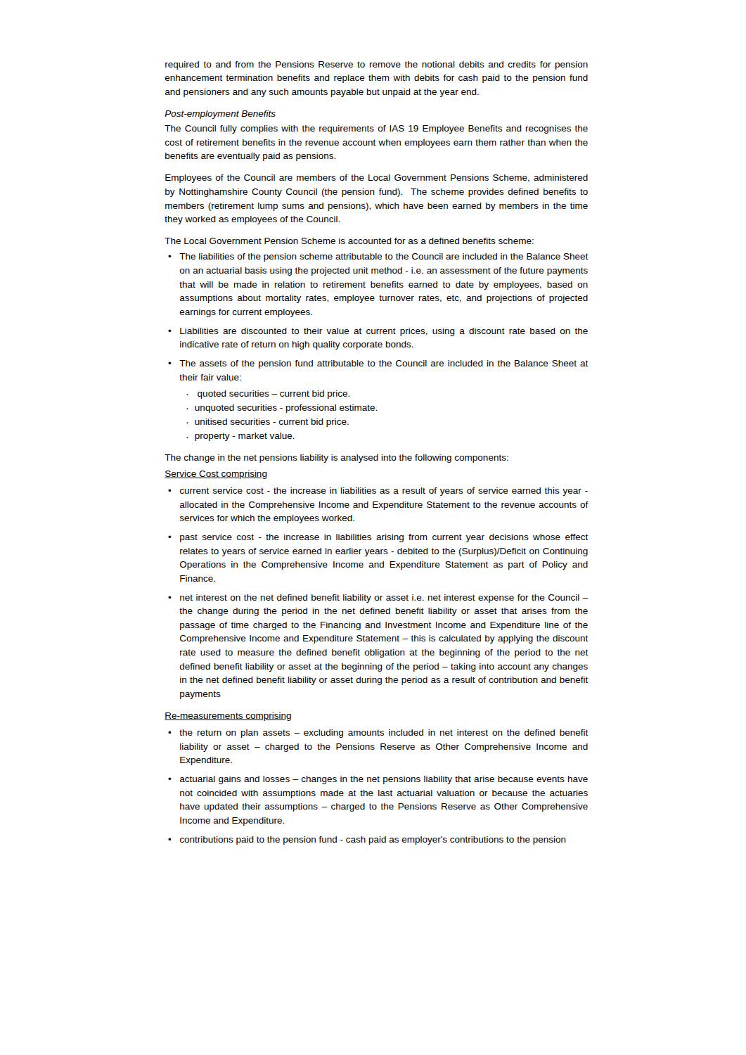required to and from the Pensions Reserve to remove the notional debits and credits for pension enhancement termination benefits and replace them with debits for cash paid to the pension fund and pensioners and any such amounts payable but unpaid at the year end.
Post-employment Benefits
The Council fully complies with the requirements of IAS 19 Employee Benefits and recognises the cost of retirement benefits in the revenue account when employees earn them rather than when the benefits are eventually paid as pensions.
Employees of the Council are members of the Local Government Pensions Scheme, administered by Nottinghamshire County Council (the pension fund). The scheme provides defined benefits to members (retirement lump sums and pensions), which have been earned by members in the time they worked as employees of the Council.
The Local Government Pension Scheme is accounted for as a defined benefits scheme:
The liabilities of the pension scheme attributable to the Council are included in the Balance Sheet on an actuarial basis using the projected unit method - i.e. an assessment of the future payments that will be made in relation to retirement benefits earned to date by employees, based on assumptions about mortality rates, employee turnover rates, etc, and projections of projected earnings for current employees.
Liabilities are discounted to their value at current prices, using a discount rate based on the indicative rate of return on high quality corporate bonds.
The assets of the pension fund attributable to the Council are included in the Balance Sheet at their fair value:
quoted securities – current bid price.
unquoted securities - professional estimate.
unitised securities - current bid price.
property - market value.
The change in the net pensions liability is analysed into the following components:
Service Cost comprising
current service cost - the increase in liabilities as a result of years of service earned this year - allocated in the Comprehensive Income and Expenditure Statement to the revenue accounts of services for which the employees worked.
past service cost - the increase in liabilities arising from current year decisions whose effect relates to years of service earned in earlier years - debited to the (Surplus)/Deficit on Continuing Operations in the Comprehensive Income and Expenditure Statement as part of Policy and Finance.
net interest on the net defined benefit liability or asset i.e. net interest expense for the Council – the change during the period in the net defined benefit liability or asset that arises from the passage of time charged to the Financing and Investment Income and Expenditure line of the Comprehensive Income and Expenditure Statement – this is calculated by applying the discount rate used to measure the defined benefit obligation at the beginning of the period to the net defined benefit liability or asset at the beginning of the period – taking into account any changes in the net defined benefit liability or asset during the period as a result of contribution and benefit payments
Re-measurements comprising
the return on plan assets – excluding amounts included in net interest on the defined benefit liability or asset – charged to the Pensions Reserve as Other Comprehensive Income and Expenditure.
actuarial gains and losses – changes in the net pensions liability that arise because events have not coincided with assumptions made at the last actuarial valuation or because the actuaries have updated their assumptions – charged to the Pensions Reserve as Other Comprehensive Income and Expenditure.
contributions paid to the pension fund - cash paid as employer's contributions to the pension